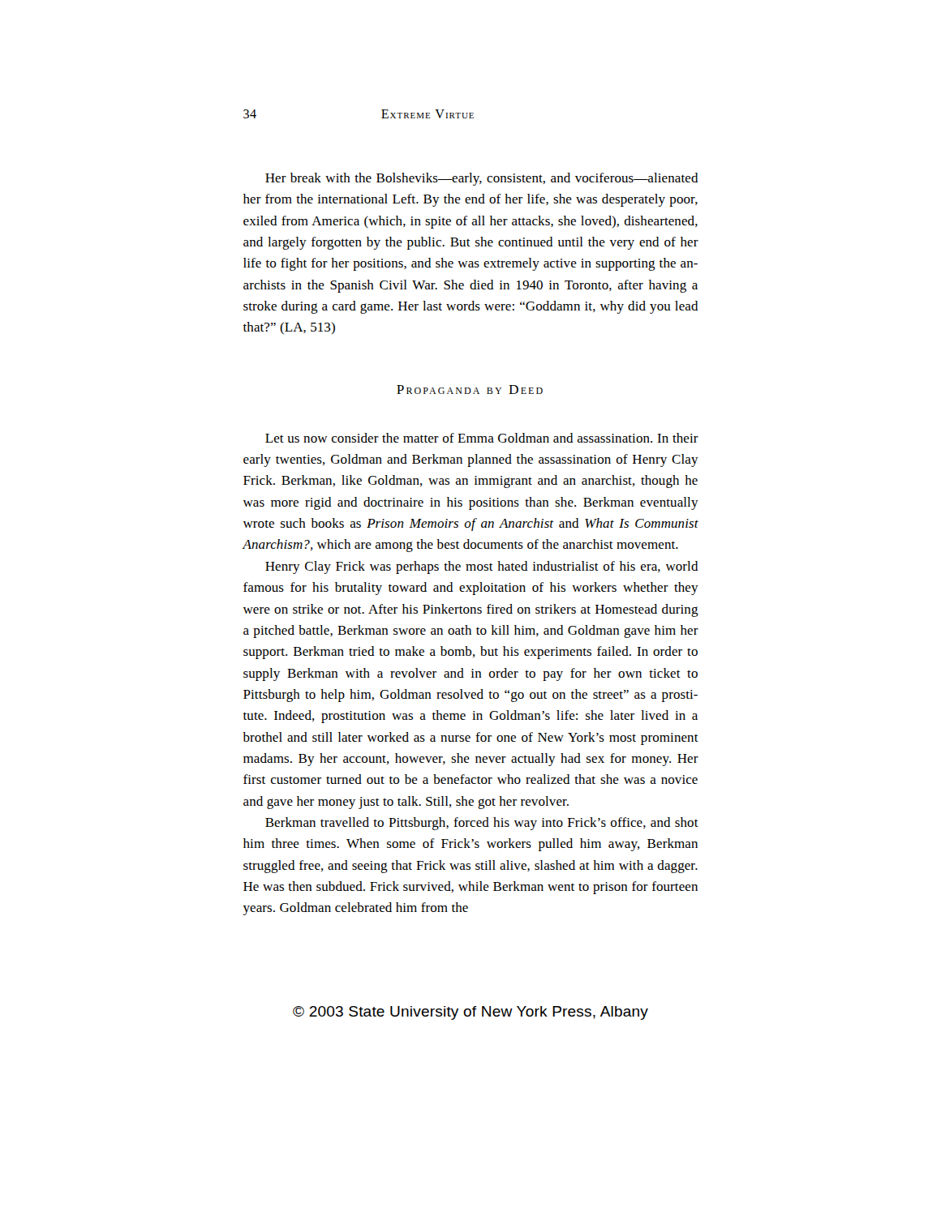34 Extreme Virtue
Her break with the Bolsheviks—early, consistent, and vociferous—alienated her from the international Left. By the end of her life, she was desperately poor, exiled from America (which, in spite of all her attacks, she loved), disheartened, and largely forgotten by the public. But she continued until the very end of her life to fight for her positions, and she was extremely active in supporting the anarchists in the Spanish Civil War. She died in 1940 in Toronto, after having a stroke during a card game. Her last words were: “Goddamn it, why did you lead that?” (LA, 513)
Propaganda by Deed
Let us now consider the matter of Emma Goldman and assassination. In their early twenties, Goldman and Berkman planned the assassination of Henry Clay Frick. Berkman, like Goldman, was an immigrant and an anarchist, though he was more rigid and doctrinaire in his positions than she. Berkman eventually wrote such books as Prison Memoirs of an Anarchist and What Is Communist Anarchism?, which are among the best documents of the anarchist movement.
Henry Clay Frick was perhaps the most hated industrialist of his era, world famous for his brutality toward and exploitation of his workers whether they were on strike or not. After his Pinkertons fired on strikers at Homestead during a pitched battle, Berkman swore an oath to kill him, and Goldman gave him her support. Berkman tried to make a bomb, but his experiments failed. In order to supply Berkman with a revolver and in order to pay for her own ticket to Pittsburgh to help him, Goldman resolved to “go out on the street” as a prostitute. Indeed, prostitution was a theme in Goldman’s life: she later lived in a brothel and still later worked as a nurse for one of New York’s most prominent madams. By her account, however, she never actually had sex for money. Her first customer turned out to be a benefactor who realized that she was a novice and gave her money just to talk. Still, she got her revolver.
Berkman travelled to Pittsburgh, forced his way into Frick’s office, and shot him three times. When some of Frick’s workers pulled him away, Berkman struggled free, and seeing that Frick was still alive, slashed at him with a dagger. He was then subdued. Frick survived, while Berkman went to prison for fourteen years. Goldman celebrated him from the
© 2003 State University of New York Press, Albany